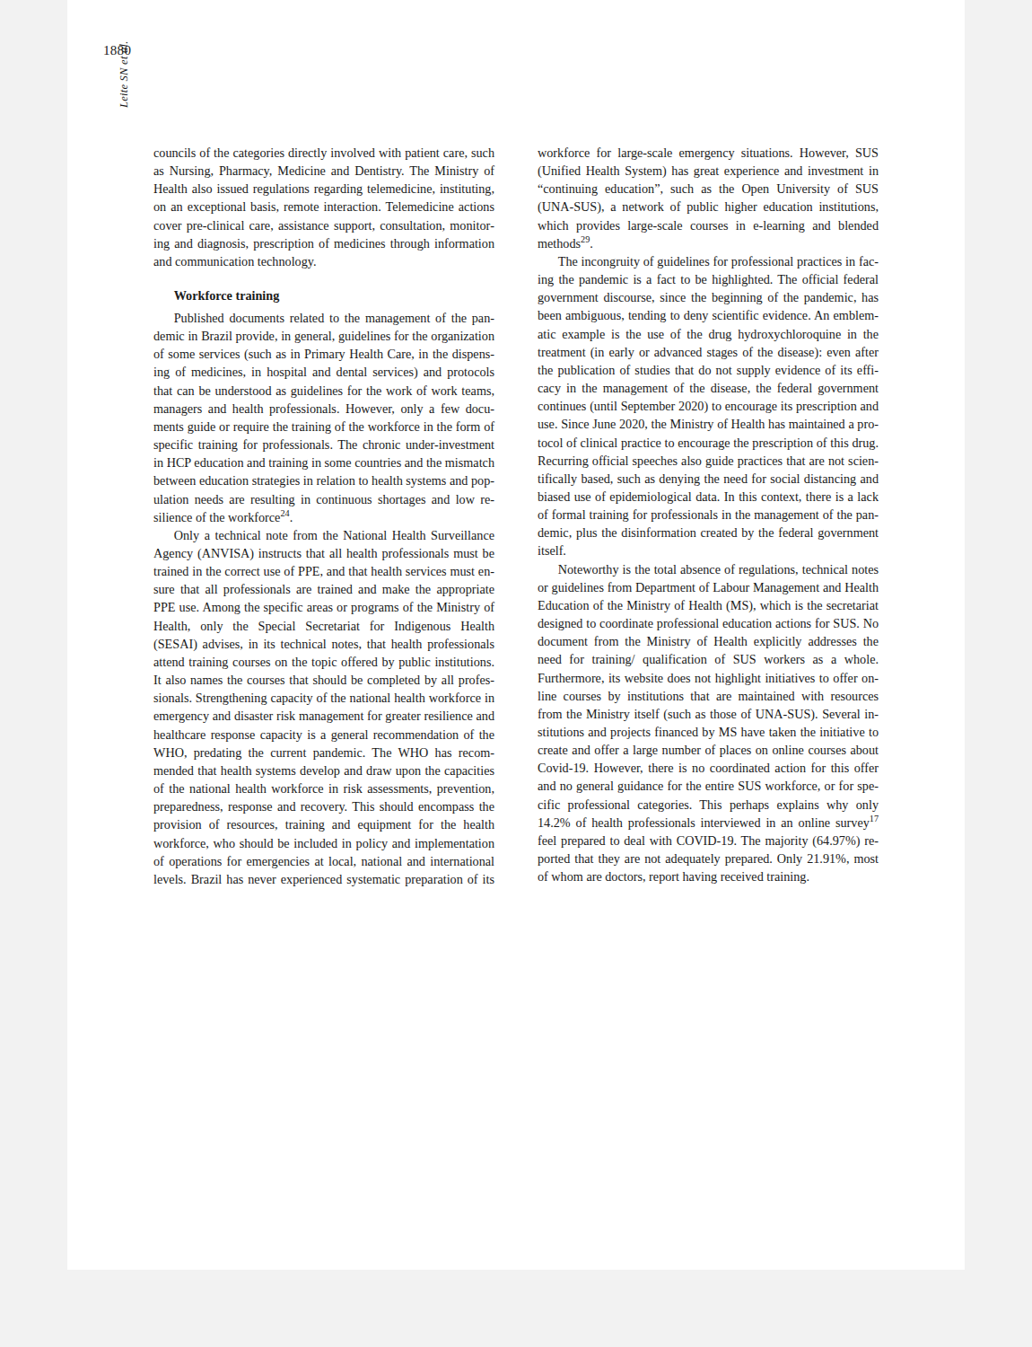1880
Leite SN et al.
councils of the categories directly involved with patient care, such as Nursing, Pharmacy, Medicine and Dentistry. The Ministry of Health also issued regulations regarding telemedicine, instituting, on an exceptional basis, remote interaction. Telemedicine actions cover pre-clinical care, assistance support, consultation, monitoring and diagnosis, prescription of medicines through information and communication technology.
Workforce training
Published documents related to the management of the pandemic in Brazil provide, in general, guidelines for the organization of some services (such as in Primary Health Care, in the dispensing of medicines, in hospital and dental services) and protocols that can be understood as guidelines for the work of work teams, managers and health professionals. However, only a few documents guide or require the training of the workforce in the form of specific training for professionals. The chronic under-investment in HCP education and training in some countries and the mismatch between education strategies in relation to health systems and population needs are resulting in continuous shortages and low resilience of the workforce24.
Only a technical note from the National Health Surveillance Agency (ANVISA) instructs that all health professionals must be trained in the correct use of PPE, and that health services must ensure that all professionals are trained and make the appropriate PPE use. Among the specific areas or programs of the Ministry of Health, only the Special Secretariat for Indigenous Health (SESAI) advises, in its technical notes, that health professionals attend training courses on the topic offered by public institutions. It also names the courses that should be completed by all professionals. Strengthening capacity of the national health workforce in emergency and disaster risk management for greater resilience and healthcare response capacity is a general recommendation of the WHO, predating the current pandemic. The WHO has recommended that health systems develop and draw upon the capacities of the national health workforce in risk assessments, prevention, preparedness, response and recovery. This should encompass the provision of resources, training and equipment for the health workforce, who should be included in policy and implementation of operations for emergencies at local, national and international levels. Brazil has never experienced systematic preparation of its workforce for large-scale emergency situations. However, SUS (Unified Health System) has great experience and investment in “continuing education”, such as the Open University of SUS (UNA-SUS), a network of public higher education institutions, which provides large-scale courses in e-learning and blended methods29.
The incongruity of guidelines for professional practices in facing the pandemic is a fact to be highlighted. The official federal government discourse, since the beginning of the pandemic, has been ambiguous, tending to deny scientific evidence. An emblematic example is the use of the drug hydroxychloroquine in the treatment (in early or advanced stages of the disease): even after the publication of studies that do not supply evidence of its efficacy in the management of the disease, the federal government continues (until September 2020) to encourage its prescription and use. Since June 2020, the Ministry of Health has maintained a protocol of clinical practice to encourage the prescription of this drug. Recurring official speeches also guide practices that are not scientifically based, such as denying the need for social distancing and biased use of epidemiological data. In this context, there is a lack of formal training for professionals in the management of the pandemic, plus the disinformation created by the federal government itself.
Noteworthy is the total absence of regulations, technical notes or guidelines from Department of Labour Management and Health Education of the Ministry of Health (MS), which is the secretariat designed to coordinate professional education actions for SUS. No document from the Ministry of Health explicitly addresses the need for training/ qualification of SUS workers as a whole. Furthermore, its website does not highlight initiatives to offer online courses by institutions that are maintained with resources from the Ministry itself (such as those of UNA-SUS). Several institutions and projects financed by MS have taken the initiative to create and offer a large number of places on online courses about Covid-19. However, there is no coordinated action for this offer and no general guidance for the entire SUS workforce, or for specific professional categories. This perhaps explains why only 14.2% of health professionals interviewed in an online survey17 feel prepared to deal with COVID-19. The majority (64.97%) reported that they are not adequately prepared. Only 21.91%, most of whom are doctors, report having received training.